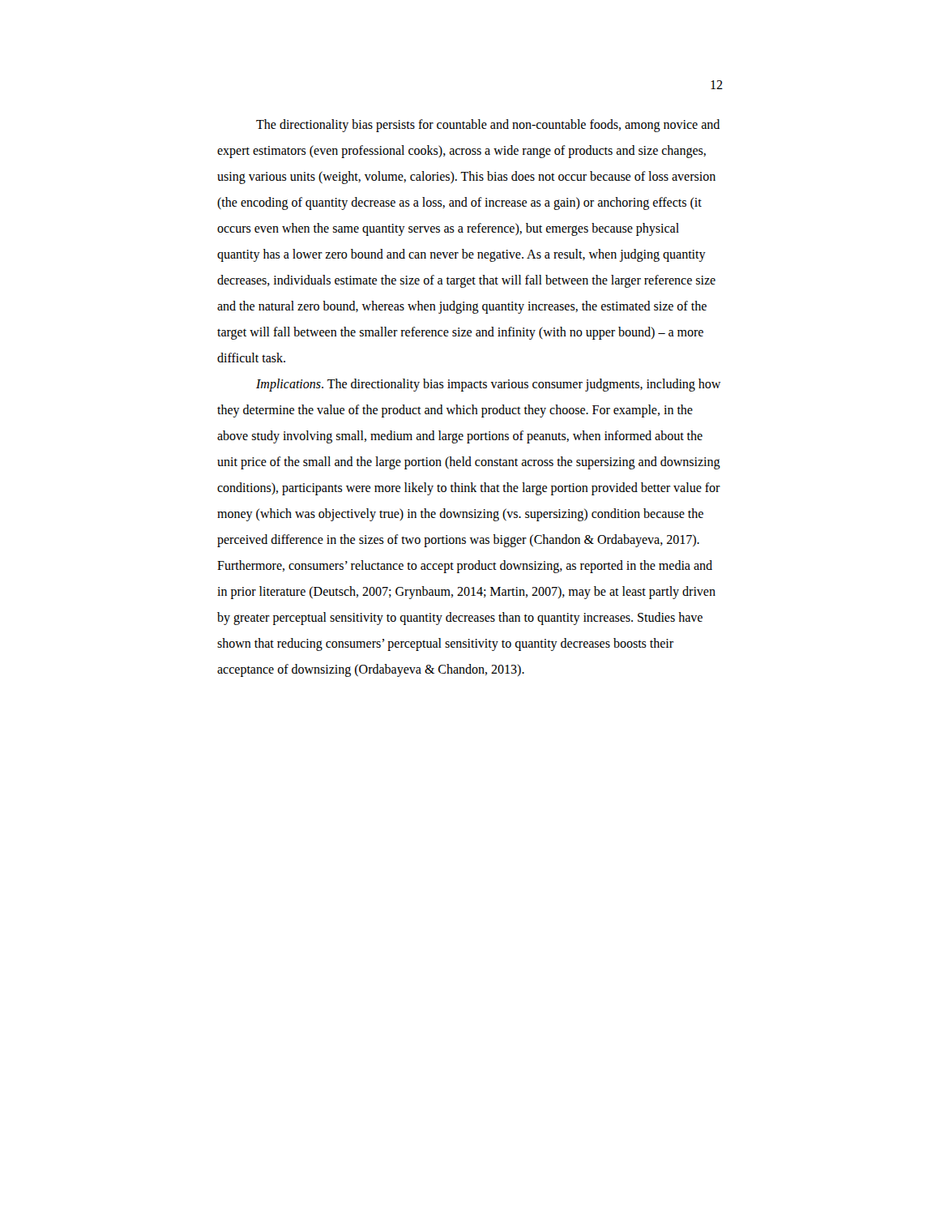12
The directionality bias persists for countable and non-countable foods, among novice and expert estimators (even professional cooks), across a wide range of products and size changes, using various units (weight, volume, calories). This bias does not occur because of loss aversion (the encoding of quantity decrease as a loss, and of increase as a gain) or anchoring effects (it occurs even when the same quantity serves as a reference), but emerges because physical quantity has a lower zero bound and can never be negative. As a result, when judging quantity decreases, individuals estimate the size of a target that will fall between the larger reference size and the natural zero bound, whereas when judging quantity increases, the estimated size of the target will fall between the smaller reference size and infinity (with no upper bound) – a more difficult task.
Implications. The directionality bias impacts various consumer judgments, including how they determine the value of the product and which product they choose. For example, in the above study involving small, medium and large portions of peanuts, when informed about the unit price of the small and the large portion (held constant across the supersizing and downsizing conditions), participants were more likely to think that the large portion provided better value for money (which was objectively true) in the downsizing (vs. supersizing) condition because the perceived difference in the sizes of two portions was bigger (Chandon & Ordabayeva, 2017). Furthermore, consumers’ reluctance to accept product downsizing, as reported in the media and in prior literature (Deutsch, 2007; Grynbaum, 2014; Martin, 2007), may be at least partly driven by greater perceptual sensitivity to quantity decreases than to quantity increases. Studies have shown that reducing consumers’ perceptual sensitivity to quantity decreases boosts their acceptance of downsizing (Ordabayeva & Chandon, 2013).